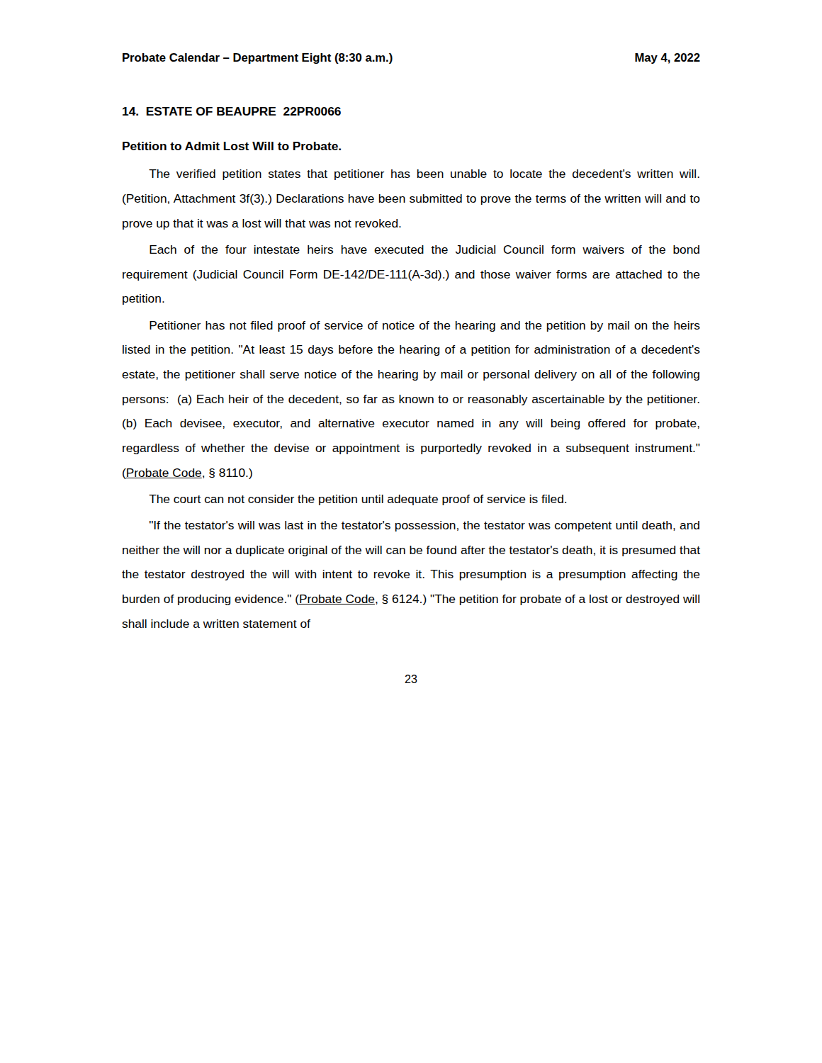Probate Calendar – Department Eight (8:30 a.m.) May 4, 2022
14. ESTATE OF BEAUPRE 22PR0066
Petition to Admit Lost Will to Probate.
The verified petition states that petitioner has been unable to locate the decedent's written will. (Petition, Attachment 3f(3).) Declarations have been submitted to prove the terms of the written will and to prove up that it was a lost will that was not revoked.
Each of the four intestate heirs have executed the Judicial Council form waivers of the bond requirement (Judicial Council Form DE-142/DE-111(A-3d).) and those waiver forms are attached to the petition.
Petitioner has not filed proof of service of notice of the hearing and the petition by mail on the heirs listed in the petition. "At least 15 days before the hearing of a petition for administration of a decedent's estate, the petitioner shall serve notice of the hearing by mail or personal delivery on all of the following persons: (a) Each heir of the decedent, so far as known to or reasonably ascertainable by the petitioner. (b) Each devisee, executor, and alternative executor named in any will being offered for probate, regardless of whether the devise or appointment is purportedly revoked in a subsequent instrument." (Probate Code, § 8110.)
The court can not consider the petition until adequate proof of service is filed.
"If the testator's will was last in the testator's possession, the testator was competent until death, and neither the will nor a duplicate original of the will can be found after the testator's death, it is presumed that the testator destroyed the will with intent to revoke it. This presumption is a presumption affecting the burden of producing evidence." (Probate Code, § 6124.) "The petition for probate of a lost or destroyed will shall include a written statement of
23